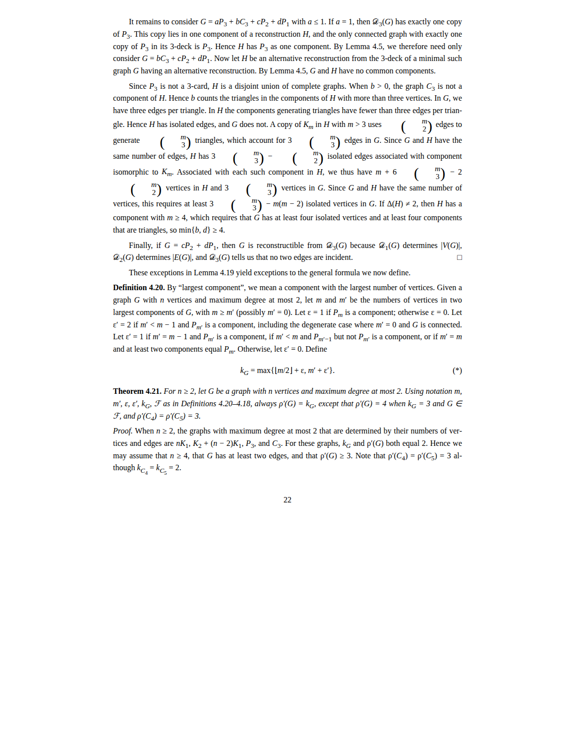It remains to consider G = aP3 + bC3 + cP2 + dP1 with a ≤ 1. If a = 1, then 𝒟3(G) has exactly one copy of P3. This copy lies in one component of a reconstruction H, and the only connected graph with exactly one copy of P3 in its 3-deck is P3. Hence H has P3 as one component. By Lemma 4.5, we therefore need only consider G = bC3 + cP2 + dP1. Now let H be an alternative reconstruction from the 3-deck of a minimal such graph G having an alternative reconstruction. By Lemma 4.5, G and H have no common components.
Since P3 is not a 3-card, H is a disjoint union of complete graphs. When b > 0, the graph C3 is not a component of H. Hence b counts the triangles in the components of H with more than three vertices. In G, we have three edges per triangle. In H the components generating triangles have fewer than three edges per triangle. Hence H has isolated edges, and G does not. A copy of Km in H with m > 3 uses (m 2) edges to generate (m 3) triangles, which account for 3(m 3) edges in G. Since G and H have the same number of edges, H has 3(m 3) − (m 2) isolated edges associated with component isomorphic to Km. Associated with each such component in H, we thus have m + 6(m 3) − 2(m 2) vertices in H and 3(m 3) vertices in G. Since G and H have the same number of vertices, this requires at least 3(m 3) − m(m − 2) isolated vertices in G. If Δ(H) ≠ 2, then H has a component with m ≥ 4, which requires that G has at least four isolated vertices and at least four components that are triangles, so min{b, d} ≥ 4.
Finally, if G = cP2 + dP1, then G is reconstructible from 𝒟3(G) because 𝒟1(G) determines |V(G)|, 𝒟2(G) determines |E(G)|, and 𝒟3(G) tells us that no two edges are incident. □
These exceptions in Lemma 4.19 yield exceptions to the general formula we now define.
Definition 4.20. By “largest component”, we mean a component with the largest number of vertices. Given a graph G with n vertices and maximum degree at most 2, let m and m′ be the numbers of vertices in two largest components of G, with m ≥ m′ (possibly m′ = 0). Let ε = 1 if Pm is a component; otherwise ε = 0. Let ε′ = 2 if m′ < m − 1 and Pm′ is a component, including the degenerate case where m′ = 0 and G is connected. Let ε′ = 1 if m′ = m − 1 and Pm′ is a component, if m′ < m and Pm′−1 but not Pm′ is a component, or if m′ = m and at least two components equal Pm. Otherwise, let ε′ = 0. Define
kG = max{⌊m/2⌋ + ε, m′ + ε′}. (*)
Theorem 4.21. For n ≥ 2, let G be a graph with n vertices and maximum degree at most 2. Using notation m, m′, ε, ε′, kG, ℱ as in Definitions 4.20–4.18, always ρ′(G) = kG, except that ρ′(G) = 4 when kG = 3 and G ∈ ℱ, and ρ′(C4) = ρ′(C5) = 3.
Proof. When n ≥ 2, the graphs with maximum degree at most 2 that are determined by their numbers of vertices and edges are nK1, K2 + (n − 2)K1, P3, and C3. For these graphs, kG and ρ′(G) both equal 2. Hence we may assume that n ≥ 4, that G has at least two edges, and that ρ′(G) ≥ 3. Note that ρ′(C4) = ρ′(C5) = 3 although kC4 = kC5 = 2.
22